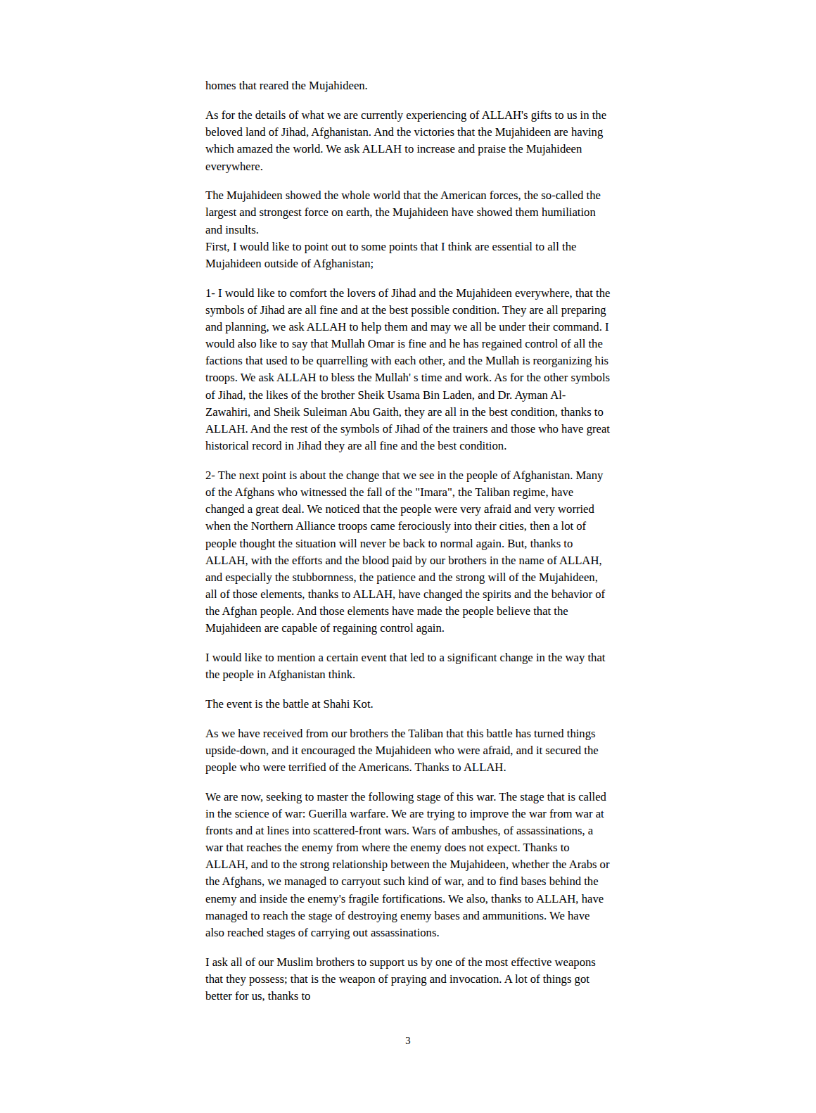homes that reared the Mujahideen.
As for the details of what we are currently experiencing of ALLAH's gifts to us in the beloved land of Jihad, Afghanistan. And the victories that the Mujahideen are having which amazed the world. We ask ALLAH to increase and praise the Mujahideen everywhere.
The Mujahideen showed the whole world that the American forces, the so-called the largest and strongest force on earth, the Mujahideen have showed them humiliation and insults.
First, I would like to point out to some points that I think are essential to all the Mujahideen outside of Afghanistan;
1- I would like to comfort the lovers of Jihad and the Mujahideen everywhere, that the symbols of Jihad are all fine and at the best possible condition. They are all preparing and planning, we ask ALLAH to help them and may we all be under their command. I would also like to say that Mullah Omar is fine and he has regained control of all the factions that used to be quarrelling with each other, and the Mullah is reorganizing his troops. We ask ALLAH to bless the Mullah' s time and work. As for the other symbols of Jihad, the likes of the brother Sheik Usama Bin Laden, and Dr. Ayman Al-Zawahiri, and Sheik Suleiman Abu Gaith, they are all in the best condition, thanks to ALLAH. And the rest of the symbols of Jihad of the trainers and those who have great historical record in Jihad they are all fine and the best condition.
2- The next point is about the change that we see in the people of Afghanistan. Many of the Afghans who witnessed the fall of the "Imara", the Taliban regime, have changed a great deal. We noticed that the people were very afraid and very worried when the Northern Alliance troops came ferociously into their cities, then a lot of people thought the situation will never be back to normal again. But, thanks to ALLAH, with the efforts and the blood paid by our brothers in the name of ALLAH, and especially the stubbornness, the patience and the strong will of the Mujahideen, all of those elements, thanks to ALLAH, have changed the spirits and the behavior of the Afghan people. And those elements have made the people believe that the Mujahideen are capable of regaining control again.
I would like to mention a certain event that led to a significant change in the way that the people in Afghanistan think.
The event is the battle at Shahi Kot.
As we have received from our brothers the Taliban that this battle has turned things upside-down, and it encouraged the Mujahideen who were afraid, and it secured the people who were terrified of the Americans. Thanks to ALLAH.
We are now, seeking to master the following stage of this war. The stage that is called in the science of war: Guerilla warfare. We are trying to improve the war from war at fronts and at lines into scattered-front wars. Wars of ambushes, of assassinations, a war that reaches the enemy from where the enemy does not expect. Thanks to ALLAH, and to the strong relationship between the Mujahideen, whether the Arabs or the Afghans, we managed to carryout such kind of war, and to find bases behind the enemy and inside the enemy's fragile fortifications. We also, thanks to ALLAH, have managed to reach the stage of destroying enemy bases and ammunitions. We have also reached stages of carrying out assassinations.
I ask all of our Muslim brothers to support us by one of the most effective weapons that they possess; that is the weapon of praying and invocation. A lot of things got better for us, thanks to
3